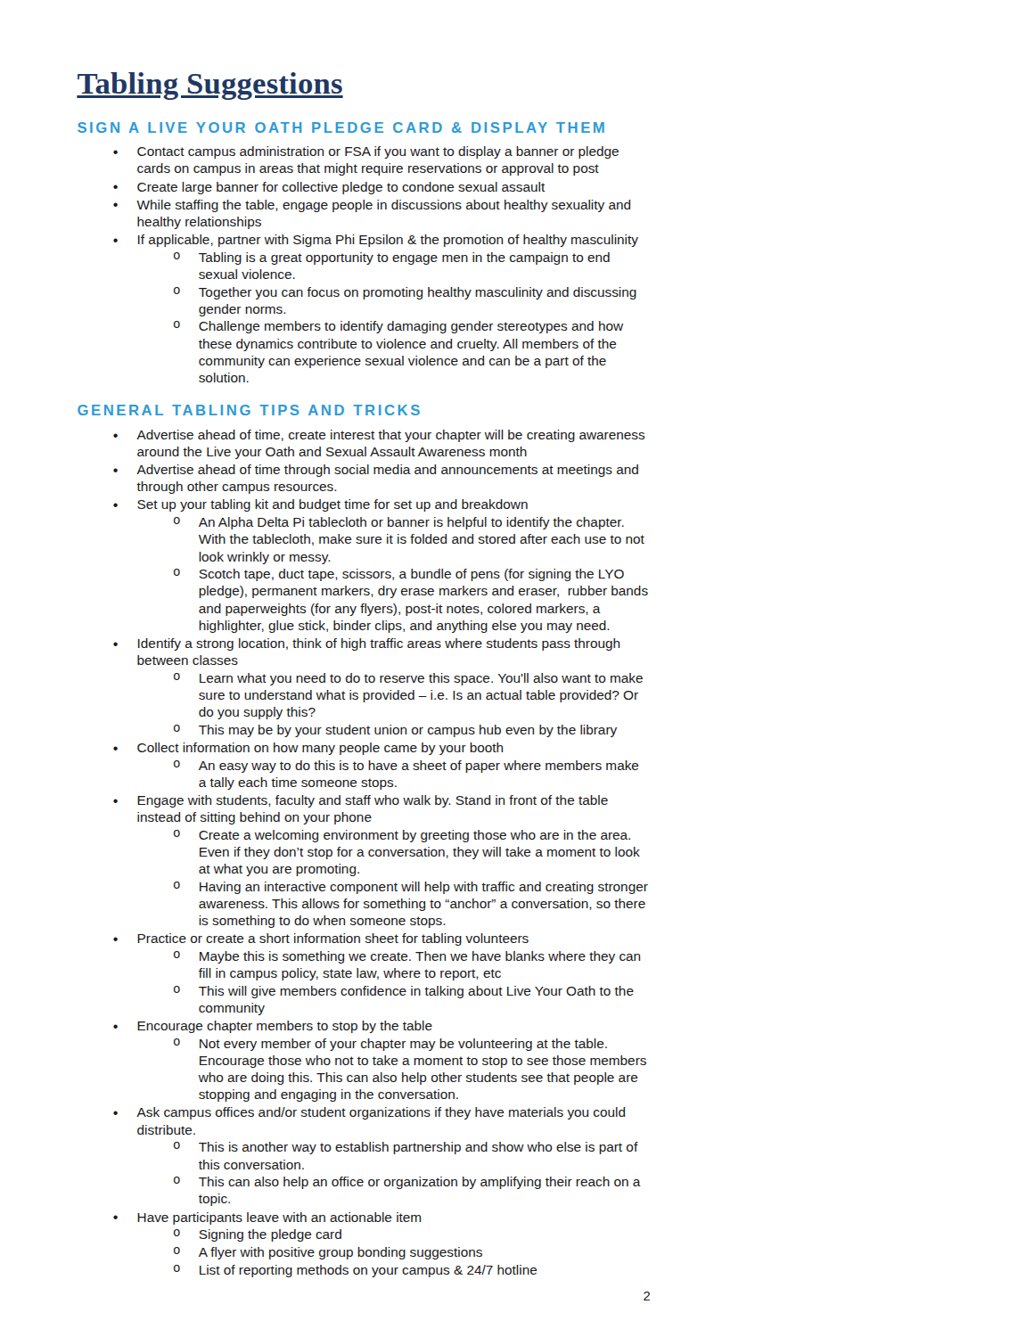Tabling Suggestions
Sign a Live Your Oath Pledge Card & Display Them
Contact campus administration or FSA if you want to display a banner or pledge cards on campus in areas that might require reservations or approval to post
Create large banner for collective pledge to condone sexual assault
While staffing the table, engage people in discussions about healthy sexuality and healthy relationships
If applicable, partner with Sigma Phi Epsilon & the promotion of healthy masculinity
Tabling is a great opportunity to engage men in the campaign to end sexual violence.
Together you can focus on promoting healthy masculinity and discussing gender norms.
Challenge members to identify damaging gender stereotypes and how these dynamics contribute to violence and cruelty. All members of the community can experience sexual violence and can be a part of the solution.
General Tabling Tips and Tricks
Advertise ahead of time, create interest that your chapter will be creating awareness around the Live your Oath and Sexual Assault Awareness month
Advertise ahead of time through social media and announcements at meetings and through other campus resources.
Set up your tabling kit and budget time for set up and breakdown
An Alpha Delta Pi tablecloth or banner is helpful to identify the chapter. With the tablecloth, make sure it is folded and stored after each use to not look wrinkly or messy.
Scotch tape, duct tape, scissors, a bundle of pens (for signing the LYO pledge), permanent markers, dry erase markers and eraser, rubber bands and paperweights (for any flyers), post-it notes, colored markers, a highlighter, glue stick, binder clips, and anything else you may need.
Identify a strong location, think of high traffic areas where students pass through between classes
Learn what you need to do to reserve this space. You'll also want to make sure to understand what is provided – i.e. Is an actual table provided? Or do you supply this?
This may be by your student union or campus hub even by the library
Collect information on how many people came by your booth
An easy way to do this is to have a sheet of paper where members make a tally each time someone stops.
Engage with students, faculty and staff who walk by. Stand in front of the table instead of sitting behind on your phone
Create a welcoming environment by greeting those who are in the area. Even if they don’t stop for a conversation, they will take a moment to look at what you are promoting.
Having an interactive component will help with traffic and creating stronger awareness. This allows for something to “anchor” a conversation, so there is something to do when someone stops.
Practice or create a short information sheet for tabling volunteers
Maybe this is something we create. Then we have blanks where they can fill in campus policy, state law, where to report, etc
This will give members confidence in talking about Live Your Oath to the community
Encourage chapter members to stop by the table
Not every member of your chapter may be volunteering at the table. Encourage those who not to take a moment to stop to see those members who are doing this. This can also help other students see that people are stopping and engaging in the conversation.
Ask campus offices and/or student organizations if they have materials you could distribute.
This is another way to establish partnership and show who else is part of this conversation.
This can also help an office or organization by amplifying their reach on a topic.
Have participants leave with an actionable item
Signing the pledge card
A flyer with positive group bonding suggestions
List of reporting methods on your campus & 24/7 hotline
2